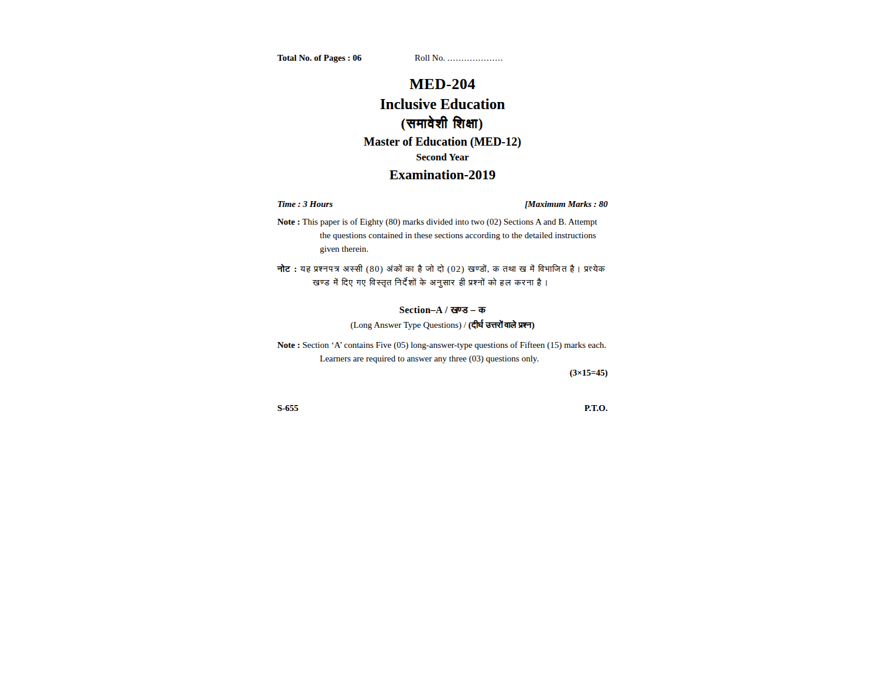Total No. of Pages : 06 Roll No. ....................
MED-204
Inclusive Education
(समावेशी शिक्षा)
Master of Education (MED-12)
Second Year
Examination-2019
Time : 3 Hours [Maximum Marks : 80
Note : This paper is of Eighty (80) marks divided into two (02) Sections A and B. Attempt the questions contained in these sections according to the detailed instructions given therein.
नोट : यह प्रश्नपत्र अस्सी (80) अंकों का है जो दो (02) खण्डों, क तथा ख में विभाजित है। प्रत्येक खण्ड में दिए गए विस्तृत निर्देशों के अनुसार ही प्रश्नों को हल करना है।
Section–A / खण्ड – क
(Long Answer Type Questions) / (दीर्घ उत्तरों वाले प्रश्न)
Note : Section ‘A’ contains Five (05) long-answer-type questions of Fifteen (15) marks each. Learners are required to answer any three (03) questions only.
(3×15=45)
S-655 P.T.O.